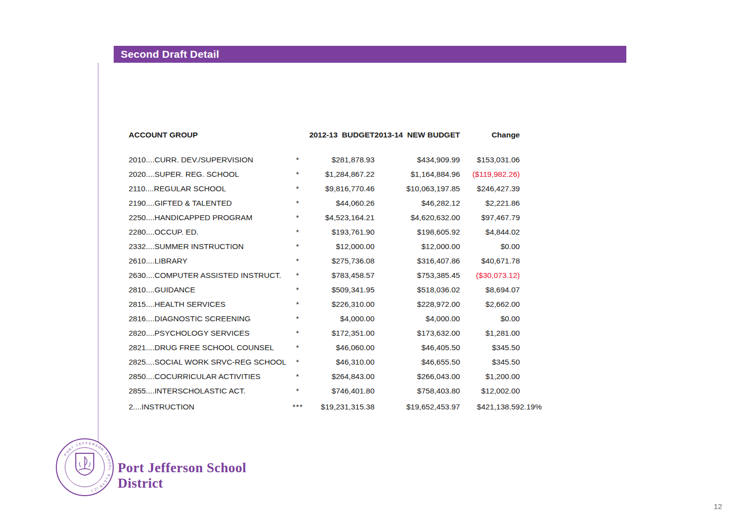Second Draft Detail
| ACCOUNT GROUP | | 2012-13 BUDGET | 2013-14 NEW BUDGET | Change | |
| --- | --- | --- | --- | --- | --- |
| 2010....CURR. DEV./SUPERVISION | * | $281,878.93 | $434,909.99 | $153,031.06 | |
| 2020....SUPER. REG. SCHOOL | * | $1,284,867.22 | $1,164,884.96 | ($119,982.26) | |
| 2110....REGULAR SCHOOL | * | $9,816,770.46 | $10,063,197.85 | $246,427.39 | |
| 2190....GIFTED & TALENTED | * | $44,060.26 | $46,282.12 | $2,221.86 | |
| 2250....HANDICAPPED PROGRAM | * | $4,523,164.21 | $4,620,632.00 | $97,467.79 | |
| 2280....OCCUP. ED. | * | $193,761.90 | $198,605.92 | $4,844.02 | |
| 2332....SUMMER INSTRUCTION | * | $12,000.00 | $12,000.00 | $0.00 | |
| 2610....LIBRARY | * | $275,736.08 | $316,407.86 | $40,671.78 | |
| 2630....COMPUTER ASSISTED INSTRUCT. | * | $783,458.57 | $753,385.45 | ($30,073.12) | |
| 2810....GUIDANCE | * | $509,341.95 | $518,036.02 | $8,694.07 | |
| 2815....HEALTH SERVICES | * | $226,310.00 | $228,972.00 | $2,662.00 | |
| 2816....DIAGNOSTIC SCREENING | * | $4,000.00 | $4,000.00 | $0.00 | |
| 2820....PSYCHOLOGY SERVICES | * | $172,351.00 | $173,632.00 | $1,281.00 | |
| 2821....DRUG FREE SCHOOL COUNSEL | * | $46,060.00 | $46,405.50 | $345.50 | |
| 2825....SOCIAL WORK SRVC-REG SCHOOL | * | $46,310.00 | $46,655.50 | $345.50 | |
| 2850....COCURRICULAR ACTIVITIES | * | $264,843.00 | $266,043.00 | $1,200.00 | |
| 2855....INTERSCHOLASTIC ACT. | * | $746,401.80 | $758,403.80 | $12,002.00 | |
| 2....INSTRUCTION | *** | $19,231,315.38 | $19,652,453.97 | $421,138.59 | 2.19% |
P O R T J E F F E R S O N S C H O O L D I S T R I C T
Port Jefferson School District
12